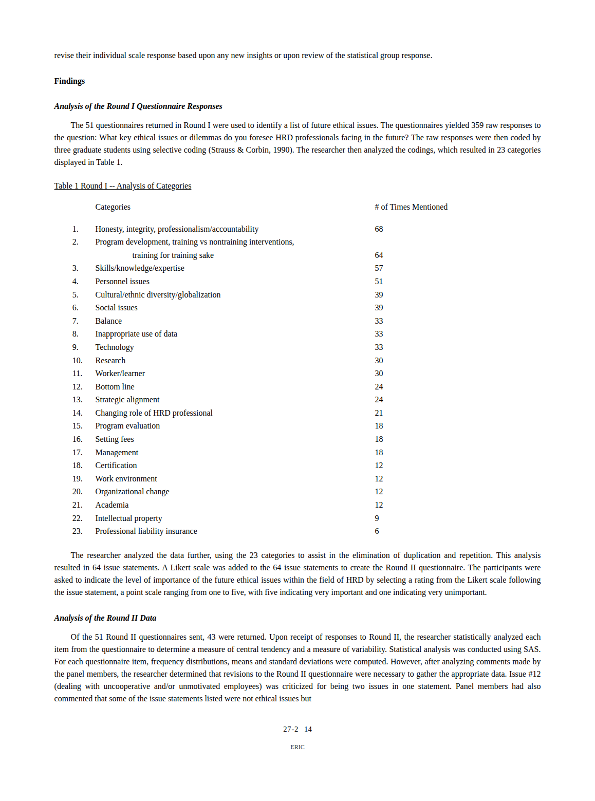revise their individual scale response based upon any new insights or upon review of the statistical group response.
Findings
Analysis of the Round I Questionnaire Responses
The 51 questionnaires returned in Round I were used to identify a list of future ethical issues. The questionnaires yielded 359 raw responses to the question: What key ethical issues or dilemmas do you foresee HRD professionals facing in the future? The raw responses were then coded by three graduate students using selective coding (Strauss & Corbin, 1990). The researcher then analyzed the codings, which resulted in 23 categories displayed in Table 1.
Table 1 Round I -- Analysis of Categories
| | Categories | # of Times Mentioned |
| 1. | Honesty, integrity, professionalism/accountability | 68 |
| 2. | Program development, training vs nontraining interventions, | |
| | training for training sake | 64 |
| 3. | Skills/knowledge/expertise | 57 |
| 4. | Personnel issues | 51 |
| 5. | Cultural/ethnic diversity/globalization | 39 |
| 6. | Social issues | 39 |
| 7. | Balance | 33 |
| 8. | Inappropriate use of data | 33 |
| 9. | Technology | 33 |
| 10. | Research | 30 |
| 11. | Worker/learner | 30 |
| 12. | Bottom line | 24 |
| 13. | Strategic alignment | 24 |
| 14. | Changing role of HRD professional | 21 |
| 15. | Program evaluation | 18 |
| 16. | Setting fees | 18 |
| 17. | Management | 18 |
| 18. | Certification | 12 |
| 19. | Work environment | 12 |
| 20. | Organizational change | 12 |
| 21. | Academia | 12 |
| 22. | Intellectual property | 9 |
| 23. | Professional liability insurance | 6 |
The researcher analyzed the data further, using the 23 categories to assist in the elimination of duplication and repetition. This analysis resulted in 64 issue statements. A Likert scale was added to the 64 issue statements to create the Round II questionnaire. The participants were asked to indicate the level of importance of the future ethical issues within the field of HRD by selecting a rating from the Likert scale following the issue statement, a point scale ranging from one to five, with five indicating very important and one indicating very unimportant.
Analysis of the Round II Data
Of the 51 Round II questionnaires sent, 43 were returned. Upon receipt of responses to Round II, the researcher statistically analyzed each item from the questionnaire to determine a measure of central tendency and a measure of variability. Statistical analysis was conducted using SAS. For each questionnaire item, frequency distributions, means and standard deviations were computed. However, after analyzing comments made by the panel members, the researcher determined that revisions to the Round II questionnaire were necessary to gather the appropriate data. Issue #12 (dealing with uncooperative and/or unmotivated employees) was criticized for being two issues in one statement. Panel members had also commented that some of the issue statements listed were not ethical issues but
27-2 14
ERIC